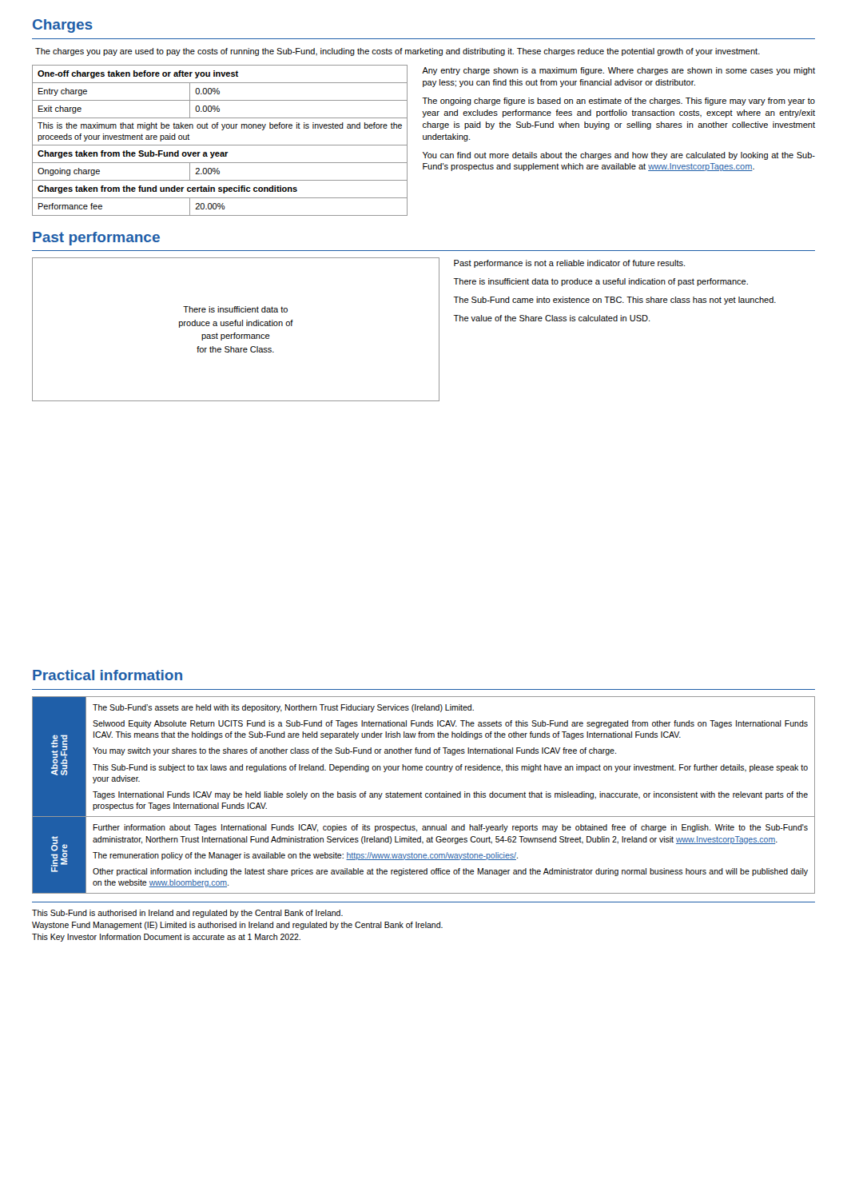Charges
The charges you pay are used to pay the costs of running the Sub-Fund, including the costs of marketing and distributing it. These charges reduce the potential growth of your investment.
| One-off charges taken before or after you invest |
| --- |
| Entry charge | 0.00% |
| Exit charge | 0.00% |
| This is the maximum that might be taken out of your money before it is invested and before the proceeds of your investment are paid out |
| Charges taken from the Sub-Fund over a year |
| Ongoing charge | 2.00% |
| Charges taken from the fund under certain specific conditions |
| Performance fee | 20.00% |
Any entry charge shown is a maximum figure. Where charges are shown in some cases you might pay less; you can find this out from your financial advisor or distributor.
The ongoing charge figure is based on an estimate of the charges. This figure may vary from year to year and excludes performance fees and portfolio transaction costs, except where an entry/exit charge is paid by the Sub-Fund when buying or selling shares in another collective investment undertaking.
You can find out more details about the charges and how they are calculated by looking at the Sub-Fund's prospectus and supplement which are available at www.InvestcorpTages.com.
Past performance
There is insufficient data to
produce a useful indication of
past performance
for the Share Class.
Past performance is not a reliable indicator of future results.
There is insufficient data to produce a useful indication of past performance.
The Sub-Fund came into existence on TBC. This share class has not yet launched.
The value of the Share Class is calculated in USD.
Practical information
| About the Sub-Fund | The Sub-Fund’s assets are held with its depository, Northern Trust Fiduciary Services (Ireland) Limited. Selwood Equity Absolute Return UCITS Fund is a Sub-Fund of Tages International Funds ICAV. The assets of this Sub-Fund are segregated from other funds on Tages International Funds ICAV. This means that the holdings of the Sub-Fund are held separately under Irish law from the holdings of the other funds of Tages International Funds ICAV. You may switch your shares to the shares of another class of the Sub-Fund or another fund of Tages International Funds ICAV free of charge. This Sub-Fund is subject to tax laws and regulations of Ireland. Depending on your home country of residence, this might have an impact on your investment. For further details, please speak to your adviser. Tages International Funds ICAV may be held liable solely on the basis of any statement contained in this document that is misleading, inaccurate, or inconsistent with the relevant parts of the prospectus for Tages International Funds ICAV. |
| Find Out More | Further information about Tages International Funds ICAV, copies of its prospectus, annual and half-yearly reports may be obtained free of charge in English. Write to the Sub-Fund's administrator, Northern Trust International Fund Administration Services (Ireland) Limited, at Georges Court, 54-62 Townsend Street, Dublin 2, Ireland or visit www.InvestcorpTages.com . The remuneration policy of the Manager is available on the website: https://www.waystone.com/waystone-policies/ . Other practical information including the latest share prices are available at the registered office of the Manager and the Administrator during normal business hours and will be published daily on the website www.bloomberg.com . |
This Sub-Fund is authorised in Ireland and regulated by the Central Bank of Ireland.
Waystone Fund Management (IE) Limited is authorised in Ireland and regulated by the Central Bank of Ireland.
This Key Investor Information Document is accurate as at 1 March 2022.